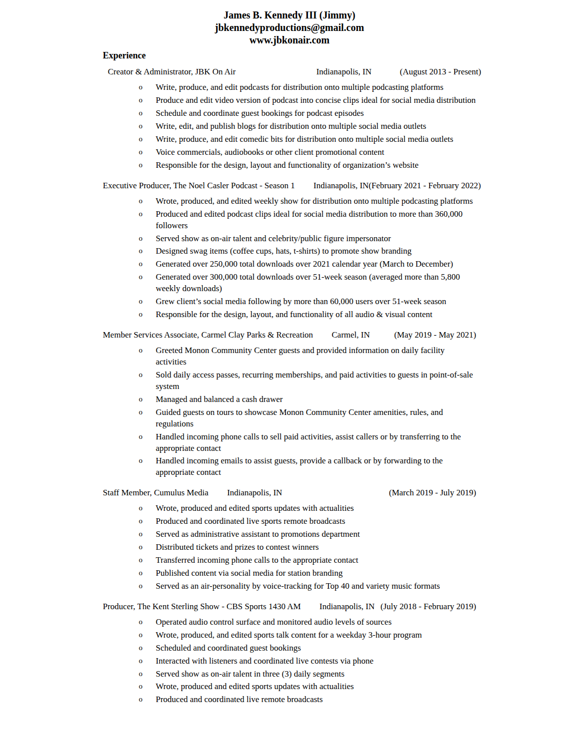James B. Kennedy III (Jimmy) jbkennedyproductions@gmail.com www.jbkonair.com
Experience
Creator & Administrator, JBK On Air Indianapolis, IN (August 2013 - Present)
Write, produce, and edit podcasts for distribution onto multiple podcasting platforms
Produce and edit video version of podcast into concise clips ideal for social media distribution
Schedule and coordinate guest bookings for podcast episodes
Write, edit, and publish blogs for distribution onto multiple social media outlets
Write, produce, and edit comedic bits for distribution onto multiple social media outlets
Voice commercials, audiobooks or other client promotional content
Responsible for the design, layout and functionality of organization’s website
Executive Producer, The Noel Casler Podcast - Season 1 Indianapolis, IN (February 2021 - February 2022)
Wrote, produced, and edited weekly show for distribution onto multiple podcasting platforms
Produced and edited podcast clips ideal for social media distribution to more than 360,000 followers
Served show as on-air talent and celebrity/public figure impersonator
Designed swag items (coffee cups, hats, t-shirts) to promote show branding
Generated over 250,000 total downloads over 2021 calendar year (March to December)
Generated over 300,000 total downloads over 51-week season (averaged more than 5,800 weekly downloads)
Grew client’s social media following by more than 60,000 users over 51-week season
Responsible for the design, layout, and functionality of all audio & visual content
Member Services Associate, Carmel Clay Parks & Recreation Carmel, IN (May 2019 - May 2021)
Greeted Monon Community Center guests and provided information on daily facility activities
Sold daily access passes, recurring memberships, and paid activities to guests in point-of-sale system
Managed and balanced a cash drawer
Guided guests on tours to showcase Monon Community Center amenities, rules, and regulations
Handled incoming phone calls to sell paid activities, assist callers or by transferring to the appropriate contact
Handled incoming emails to assist guests, provide a callback or by forwarding to the appropriate contact
Staff Member, Cumulus Media Indianapolis, IN (March 2019 - July 2019)
Wrote, produced and edited sports updates with actualities
Produced and coordinated live sports remote broadcasts
Served as administrative assistant to promotions department
Distributed tickets and prizes to contest winners
Transferred incoming phone calls to the appropriate contact
Published content via social media for station branding
Served as an air-personality by voice-tracking for Top 40 and variety music formats
Producer, The Kent Sterling Show - CBS Sports 1430 AM Indianapolis, IN (July 2018 - February 2019)
Operated audio control surface and monitored audio levels of sources
Wrote, produced, and edited sports talk content for a weekday 3-hour program
Scheduled and coordinated guest bookings
Interacted with listeners and coordinated live contests via phone
Served show as on-air talent in three (3) daily segments
Wrote, produced and edited sports updates with actualities
Produced and coordinated live remote broadcasts